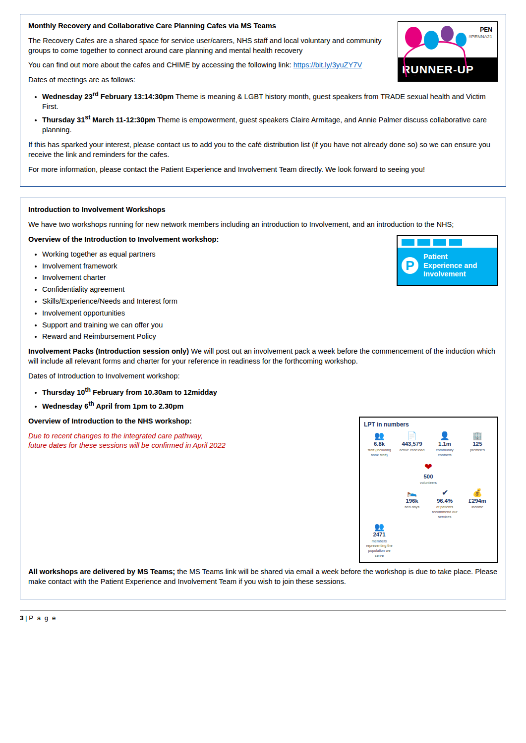PEN
#PENNA21
RUNNER-UP
Monthly Recovery and Collaborative Care Planning Cafes via MS Teams
The Recovery Cafes are a shared space for service user/carers, NHS staff and local voluntary and community groups to come together to connect around care planning and mental health recovery
You can find out more about the cafes and CHIME by accessing the following link: https://bit.ly/3yuZY7V
Dates of meetings are as follows:
Wednesday 23rd February 13:14:30pm Theme is meaning & LGBT history month, guest speakers from TRADE sexual health and Victim First.
Thursday 31st March 11-12:30pm Theme is empowerment, guest speakers Claire Armitage, and Annie Palmer discuss collaborative care planning.
If this has sparked your interest, please contact us to add you to the café distribution list (if you have not already done so) so we can ensure you receive the link and reminders for the cafes.
For more information, please contact the Patient Experience and Involvement Team directly. We look forward to seeing you!
Introduction to Involvement Workshops
We have two workshops running for new network members including an introduction to Involvement, and an introduction to the NHS;
P
Patient
Experience and
Involvement
Overview of the Introduction to Involvement workshop:
Working together as equal partners
Involvement framework
Involvement charter
Confidentiality agreement
Skills/Experience/Needs and Interest form
Involvement opportunities
Support and training we can offer you
Reward and Reimbursement Policy
Involvement Packs (Introduction session only) We will post out an involvement pack a week before the commencement of the induction which will include all relevant forms and charter for your reference in readiness for the forthcoming workshop.
Dates of Introduction to Involvement workshop:
Thursday 10th February from 10.30am to 12midday
Wednesday 6th April from 1pm to 2.30pm
LPT in numbers
👥6.8k staff (including bank staff)
📄443,579 active caseload
👤1.1m community contacts
🏢125 premises
❤500 volunteers
🛌196k bed days
✔96.4% of patients recommend our services
💰£294m income
👥2471 members representing the population we serve
Overview of Introduction to the NHS workshop:
Due to recent changes to the integrated care pathway,
future dates for these sessions will be confirmed in April 2022
All workshops are delivered by MS Teams; the MS Teams link will be shared via email a week before the workshop is due to take place. Please make contact with the Patient Experience and Involvement Team if you wish to join these sessions.
3 | P a g e